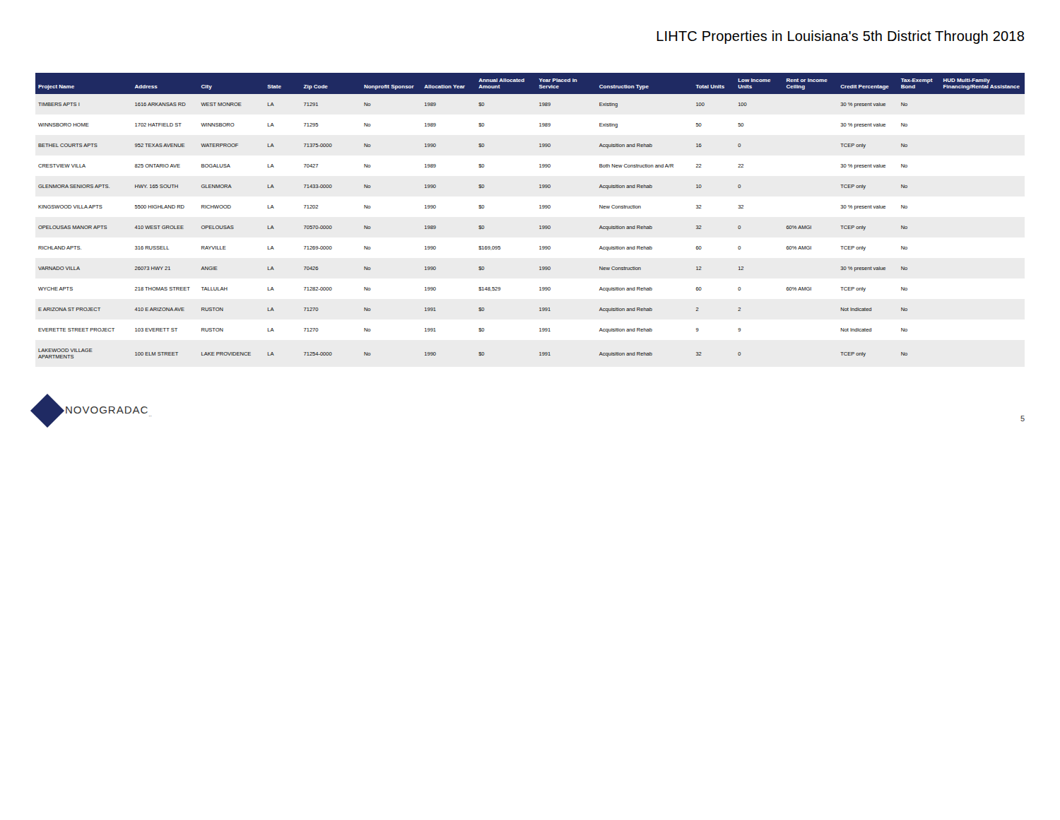LIHTC Properties in Louisiana's 5th District Through 2018
| Project Name | Address | City | State | Zip Code | Nonprofit Sponsor | Allocation Year | Annual Allocated Amount | Year Placed in Service | Construction Type | Total Units | Low Income Units | Rent or Income Ceiling | Credit Percentage | Tax-Exempt Bond | HUD Multi-Family Financing/Rental Assistance |
| --- | --- | --- | --- | --- | --- | --- | --- | --- | --- | --- | --- | --- | --- | --- | --- |
| TIMBERS APTS I | 1616 ARKANSAS RD | WEST MONROE | LA | 71291 | No | 1989 | $0 | 1989 | Existing | 100 | 100 | | 30 % present value | No | |
| WINNSBORO HOME | 1702 HATFIELD ST | WINNSBORO | LA | 71295 | No | 1989 | $0 | 1989 | Existing | 50 | 50 | | 30 % present value | No | |
| BETHEL COURTS APTS | 952 TEXAS AVENUE | WATERPROOF | LA | 71375-0000 | No | 1990 | $0 | 1990 | Acquisition and Rehab | 16 | 0 | | TCEP only | No | |
| CRESTVIEW VILLA | 825 ONTARIO AVE | BOGALUSA | LA | 70427 | No | 1989 | $0 | 1990 | Both New Construction and A/R | 22 | 22 | | 30 % present value | No | |
| GLENMORA SENIORS APTS. | HWY. 165 SOUTH | GLENMORA | LA | 71433-0000 | No | 1990 | $0 | 1990 | Acquisition and Rehab | 10 | 0 | | TCEP only | No | |
| KINGSWOOD VILLA APTS | 5500 HIGHLAND RD | RICHWOOD | LA | 71202 | No | 1990 | $0 | 1990 | New Construction | 32 | 32 | | 30 % present value | No | |
| OPELOUSAS MANOR APTS | 410 WEST GROLEE | OPELOUSAS | LA | 70570-0000 | No | 1989 | $0 | 1990 | Acquisition and Rehab | 32 | 0 | 60% AMGI | TCEP only | No | |
| RICHLAND APTS. | 316 RUSSELL | RAYVILLE | LA | 71269-0000 | No | 1990 | $169,095 | 1990 | Acquisition and Rehab | 60 | 0 | 60% AMGI | TCEP only | No | |
| VARNADO VILLA | 26073 HWY 21 | ANGIE | LA | 70426 | No | 1990 | $0 | 1990 | New Construction | 12 | 12 | | 30 % present value | No | |
| WYCHE APTS | 218 THOMAS STREET | TALLULAH | LA | 71282-0000 | No | 1990 | $148,529 | 1990 | Acquisition and Rehab | 60 | 0 | 60% AMGI | TCEP only | No | |
| E ARIZONA ST PROJECT | 410 E ARIZONA AVE | RUSTON | LA | 71270 | No | 1991 | $0 | 1991 | Acquisition and Rehab | 2 | 2 | | Not Indicated | No | |
| EVERETTE STREET PROJECT | 103 EVERETT ST | RUSTON | LA | 71270 | No | 1991 | $0 | 1991 | Acquisition and Rehab | 9 | 9 | | Not Indicated | No | |
| LAKEWOOD VILLAGE APARTMENTS | 100 ELM STREET | LAKE PROVIDENCE | LA | 71254-0000 | No | 1990 | $0 | 1991 | Acquisition and Rehab | 32 | 0 | | TCEP only | No | |
NOVOGRADAC..
5